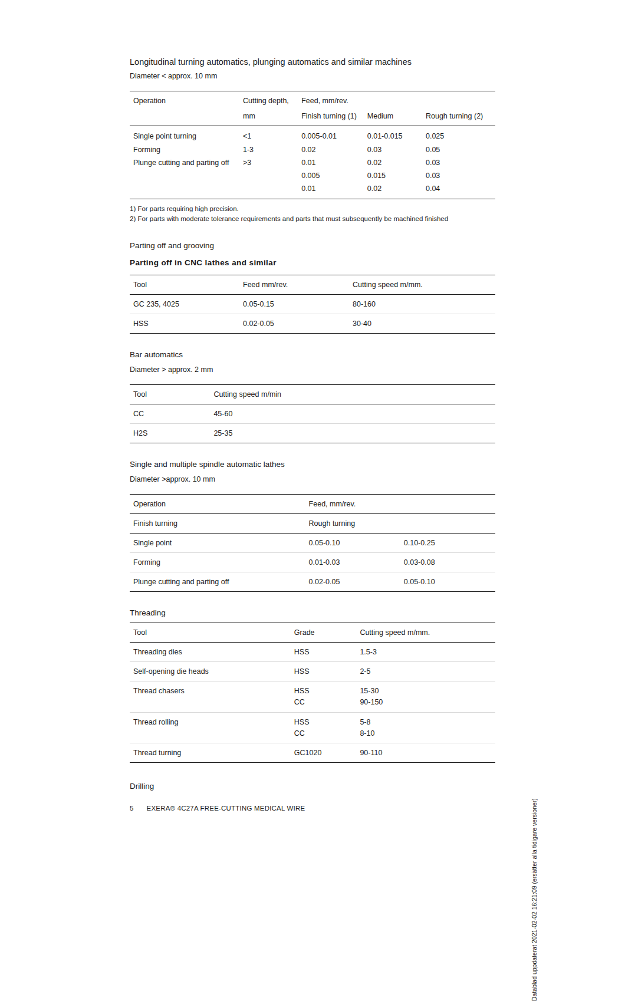Longitudinal turning automatics, plunging automatics and similar machines
Diameter < approx. 10 mm
| Operation | Cutting depth, | Feed, mm/rev. |
| --- | --- | --- |
| | mm | Finish turning (1) | Medium | Rough turning (2) |
| Single point turning | <1 | 0.005-0.01 | 0.01-0.015 | 0.025 |
| Forming | 1-3 | 0.02 | 0.03 | 0.05 |
| Plunge cutting and parting off | >3 | 0.01 | 0.02 | 0.03 |
| | | 0.005 | 0.015 | 0.03 |
| | | 0.01 | 0.02 | 0.04 |
1) For parts requiring high precision.
2) For parts with moderate tolerance requirements and parts that must subsequently be machined finished
Parting off and grooving
Parting off in CNC lathes and similar
| Tool | Feed mm/rev. | Cutting speed m/mm. |
| --- | --- | --- |
| GC 235, 4025 | 0.05-0.15 | 80-160 |
| HSS | 0.02-0.05 | 30-40 |
Bar automatics
Diameter > approx. 2 mm
| Tool | Cutting speed m/min |
| --- | --- |
| CC | 45-60 |
| H2S | 25-35 |
Single and multiple spindle automatic lathes
Diameter >approx. 10 mm
| Operation | Feed, mm/rev. |
| --- | --- |
| Finish turning | Rough turning |
| Single point | 0.05-0.10 | 0.10-0.25 |
| Forming | 0.01-0.03 | 0.03-0.08 |
| Plunge cutting and parting off | 0.02-0.05 | 0.05-0.10 |
Threading
| Tool | Grade | Cutting speed m/mm. |
| --- | --- | --- |
| Threading dies | HSS | 1.5-3 |
| Self-opening die heads | HSS | 2-5 |
| Thread chasers | HSS CC | 15-30 90-150 |
| Thread rolling | HSS CC | 5-8 8-10 |
| Thread turning | GC1020 | 90-110 |
Drilling
5 EXERA® 4C27A FREE-CUTTING MEDICAL WIRE
Datablad uppdaterat 2021-02-02 16:21:09 (ersätter alla tidigare versioner)